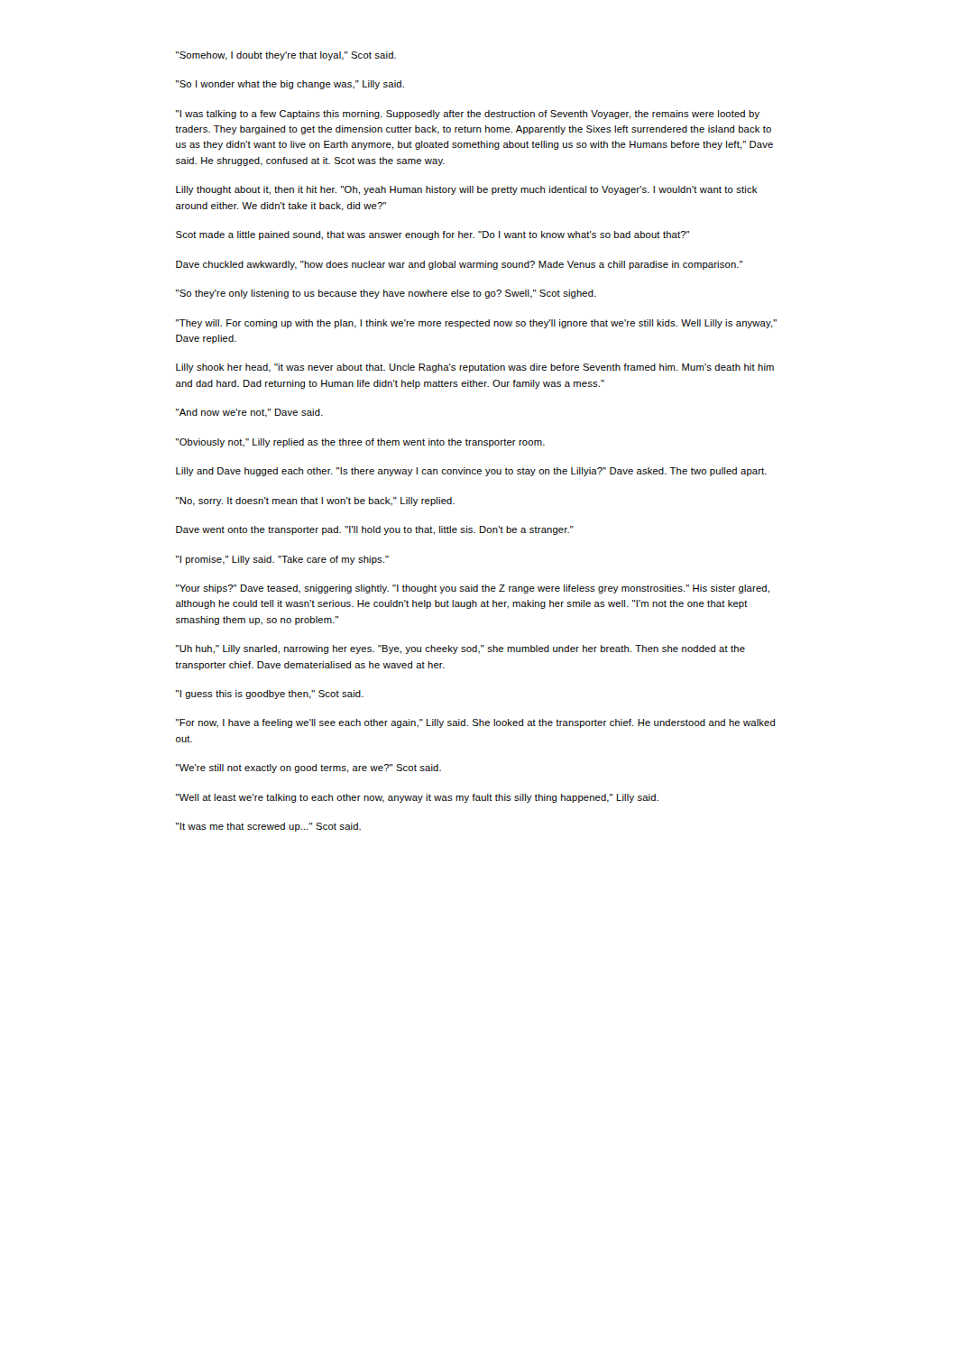"Somehow, I doubt they're that loyal," Scot said.
"So I wonder what the big change was," Lilly said.
"I was talking to a few Captains this morning. Supposedly after the destruction of Seventh Voyager, the remains were looted by traders. They bargained to get the dimension cutter back, to return home. Apparently the Sixes left surrendered the island back to us as they didn't want to live on Earth anymore, but gloated something about telling us so with the Humans before they left," Dave said. He shrugged, confused at it. Scot was the same way.
Lilly thought about it, then it hit her. "Oh, yeah Human history will be pretty much identical to Voyager's. I wouldn't want to stick around either. We didn't take it back, did we?"
Scot made a little pained sound, that was answer enough for her. "Do I want to know what's so bad about that?"
Dave chuckled awkwardly, "how does nuclear war and global warming sound? Made Venus a chill paradise in comparison."
"So they're only listening to us because they have nowhere else to go? Swell," Scot sighed.
"They will. For coming up with the plan, I think we're more respected now so they'll ignore that we're still kids. Well Lilly is anyway," Dave replied.
Lilly shook her head, "it was never about that. Uncle Ragha's reputation was dire before Seventh framed him. Mum's death hit him and dad hard. Dad returning to Human life didn't help matters either. Our family was a mess."
"And now we're not," Dave said.
"Obviously not," Lilly replied as the three of them went into the transporter room.
Lilly and Dave hugged each other. "Is there anyway I can convince you to stay on the Lillyia?" Dave asked. The two pulled apart.
"No, sorry. It doesn't mean that I won't be back," Lilly replied.
Dave went onto the transporter pad. "I'll hold you to that, little sis. Don't be a stranger."
"I promise," Lilly said. "Take care of my ships."
"Your ships?" Dave teased, sniggering slightly. "I thought you said the Z range were lifeless grey monstrosities." His sister glared, although he could tell it wasn't serious. He couldn't help but laugh at her, making her smile as well. "I'm not the one that kept smashing them up, so no problem."
"Uh huh," Lilly snarled, narrowing her eyes. "Bye, you cheeky sod," she mumbled under her breath. Then she nodded at the transporter chief. Dave dematerialised as he waved at her.
"I guess this is goodbye then," Scot said.
"For now, I have a feeling we'll see each other again," Lilly said. She looked at the transporter chief. He understood and he walked out.
"We're still not exactly on good terms, are we?" Scot said.
"Well at least we're talking to each other now, anyway it was my fault this silly thing happened," Lilly said.
"It was me that screwed up..." Scot said.